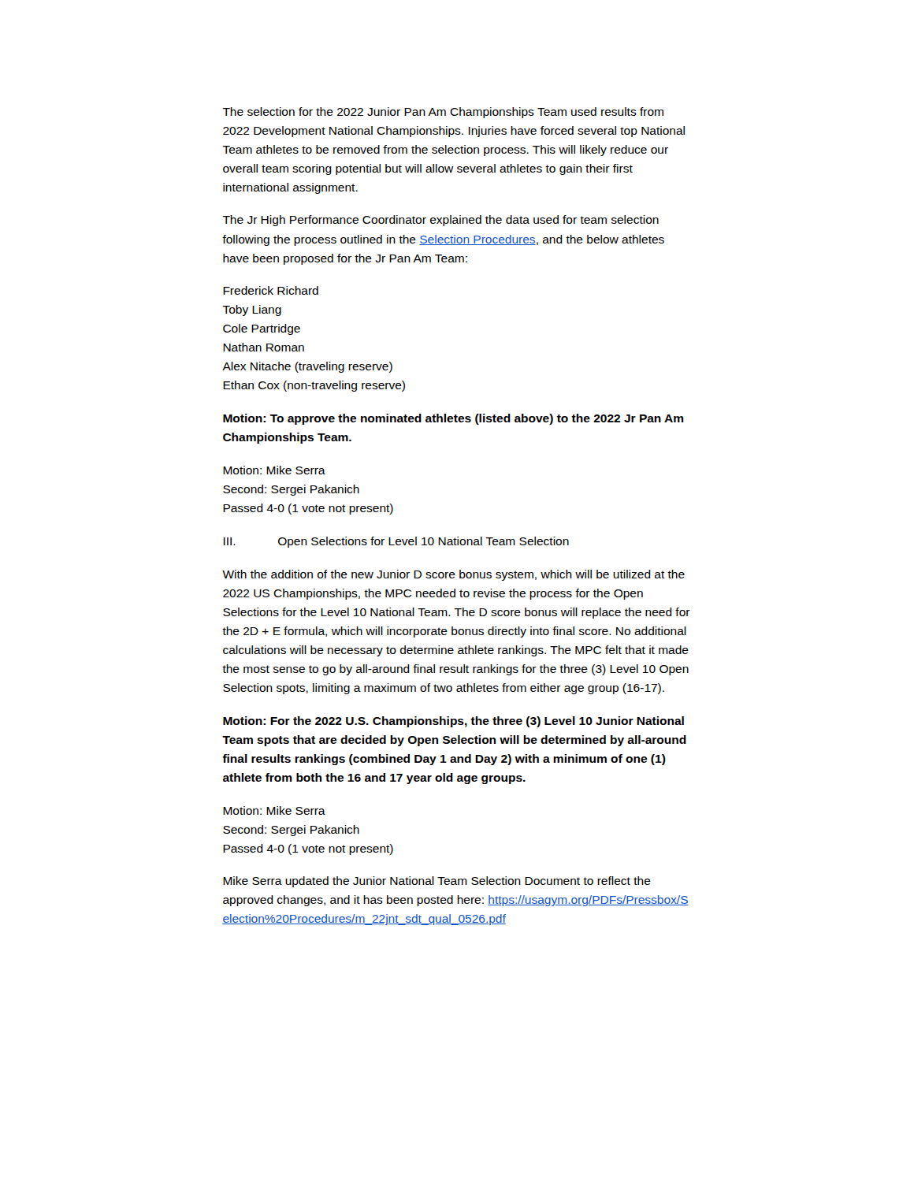The selection for the 2022 Junior Pan Am Championships Team used results from 2022 Development National Championships. Injuries have forced several top National Team athletes to be removed from the selection process. This will likely reduce our overall team scoring potential but will allow several athletes to gain their first international assignment.
The Jr High Performance Coordinator explained the data used for team selection following the process outlined in the Selection Procedures, and the below athletes have been proposed for the Jr Pan Am Team:
Frederick Richard
Toby Liang
Cole Partridge
Nathan Roman
Alex Nitache (traveling reserve)
Ethan Cox (non-traveling reserve)
Motion: To approve the nominated athletes (listed above) to the 2022 Jr Pan Am Championships Team.
Motion: Mike Serra
Second: Sergei Pakanich
Passed 4-0 (1 vote not present)
III. Open Selections for Level 10 National Team Selection
With the addition of the new Junior D score bonus system, which will be utilized at the 2022 US Championships, the MPC needed to revise the process for the Open Selections for the Level 10 National Team. The D score bonus will replace the need for the 2D + E formula, which will incorporate bonus directly into final score. No additional calculations will be necessary to determine athlete rankings. The MPC felt that it made the most sense to go by all-around final result rankings for the three (3) Level 10 Open Selection spots, limiting a maximum of two athletes from either age group (16-17).
Motion: For the 2022 U.S. Championships, the three (3) Level 10 Junior National Team spots that are decided by Open Selection will be determined by all-around final results rankings (combined Day 1 and Day 2) with a minimum of one (1) athlete from both the 16 and 17 year old age groups.
Motion: Mike Serra
Second: Sergei Pakanich
Passed 4-0 (1 vote not present)
Mike Serra updated the Junior National Team Selection Document to reflect the approved changes, and it has been posted here: https://usagym.org/PDFs/Pressbox/Selection%20Procedures/m_22jnt_sdt_qual_0526.pdf